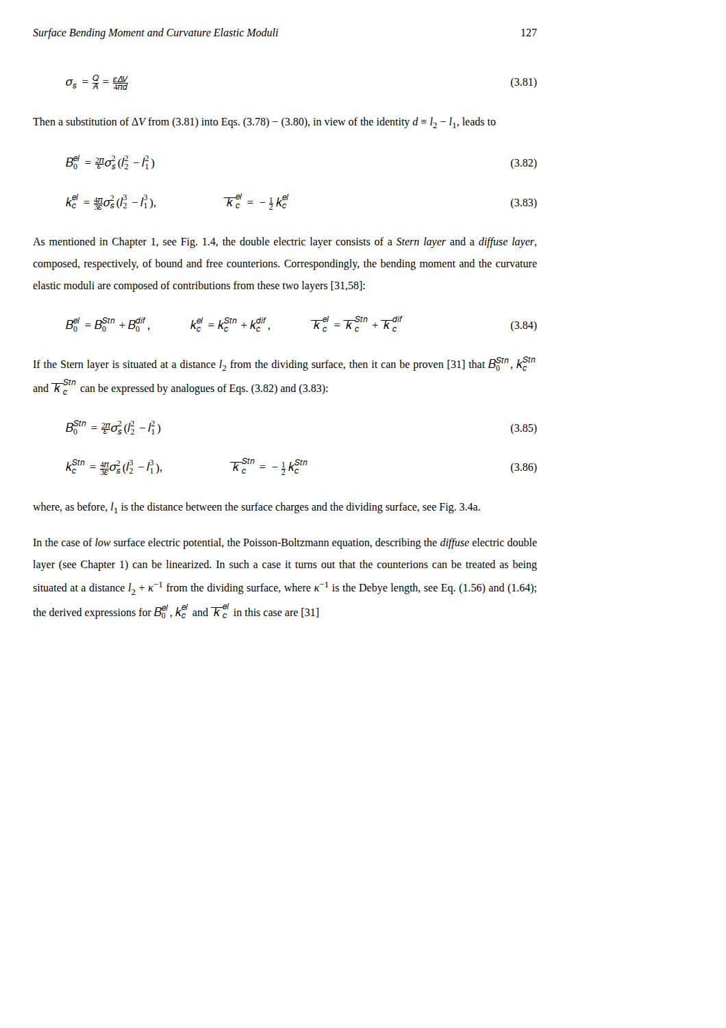Surface Bending Moment and Curvature Elastic Moduli 127
σs = QA = εΔV 4πd
(3.81)
Then a substitution of ΔV from (3.81) into Eqs. (3.78) − (3.80), in view of the identity d ≡ l2 − l1, leads to
B0el = 2πε σs2 ( l22 − l12 )
(3.82)
kcel = 4π3ε σs2 ( l23 − l13 ) , k― c el = − 12 kcel
(3.83)
As mentioned in Chapter 1, see Fig. 1.4, the double electric layer consists of a Stern layer and a diffuse layer, composed, respectively, of bound and free counterions. Correspondingly, the bending moment and the curvature elastic moduli are composed of contributions from these two layers [31,58]:
B0el = B0Stn + B0dif , kcel = kcStn + kcdif , k― c el = k― c Stn + k― c dif
(3.84)
If the Stern layer is situated at a distance l2 from the dividing surface, then it can be proven [31] that B0Stn, kcStn and k―cStn can be expressed by analogues of Eqs. (3.82) and (3.83):
B0Stn = 2πε σs2 ( l22 − l12 )
(3.85)
kcStn = 4π3ε σs2 ( l23 − l13 ) , k― c Stn = − 12 kcStn
(3.86)
where, as before, l1 is the distance between the surface charges and the dividing surface, see Fig. 3.4a.
In the case of low surface electric potential, the Poisson-Boltzmann equation, describing the diffuse electric double layer (see Chapter 1) can be linearized. In such a case it turns out that the counterions can be treated as being situated at a distance l2 + κ−1 from the dividing surface, where κ−1 is the Debye length, see Eq. (1.56) and (1.64); the derived expressions for B0el, kcel and k―cel in this case are [31]